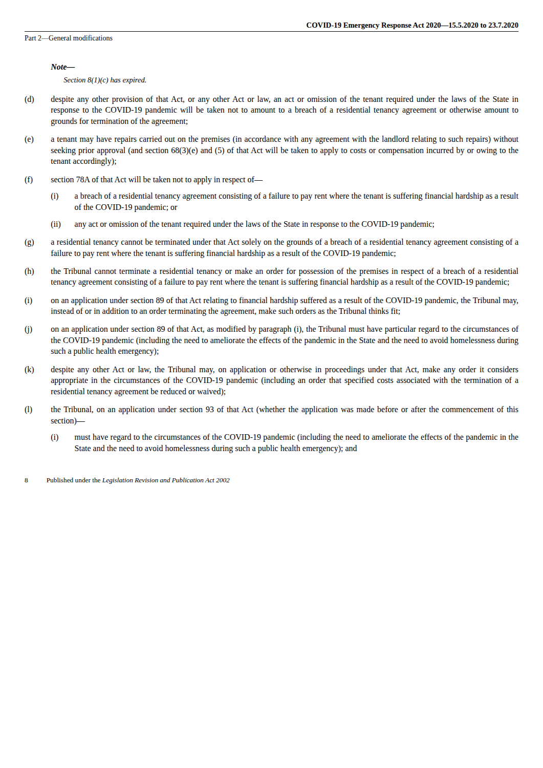COVID-19 Emergency Response Act 2020—15.5.2020 to 23.7.2020
Part 2—General modifications
Note—
Section 8(1)(c) has expired.
(d) despite any other provision of that Act, or any other Act or law, an act or omission of the tenant required under the laws of the State in response to the COVID-19 pandemic will be taken not to amount to a breach of a residential tenancy agreement or otherwise amount to grounds for termination of the agreement;
(e) a tenant may have repairs carried out on the premises (in accordance with any agreement with the landlord relating to such repairs) without seeking prior approval (and section 68(3)(e) and (5) of that Act will be taken to apply to costs or compensation incurred by or owing to the tenant accordingly);
(f) section 78A of that Act will be taken not to apply in respect of—
(i) a breach of a residential tenancy agreement consisting of a failure to pay rent where the tenant is suffering financial hardship as a result of the COVID-19 pandemic; or
(ii) any act or omission of the tenant required under the laws of the State in response to the COVID-19 pandemic;
(g) a residential tenancy cannot be terminated under that Act solely on the grounds of a breach of a residential tenancy agreement consisting of a failure to pay rent where the tenant is suffering financial hardship as a result of the COVID-19 pandemic;
(h) the Tribunal cannot terminate a residential tenancy or make an order for possession of the premises in respect of a breach of a residential tenancy agreement consisting of a failure to pay rent where the tenant is suffering financial hardship as a result of the COVID-19 pandemic;
(i) on an application under section 89 of that Act relating to financial hardship suffered as a result of the COVID-19 pandemic, the Tribunal may, instead of or in addition to an order terminating the agreement, make such orders as the Tribunal thinks fit;
(j) on an application under section 89 of that Act, as modified by paragraph (i), the Tribunal must have particular regard to the circumstances of the COVID-19 pandemic (including the need to ameliorate the effects of the pandemic in the State and the need to avoid homelessness during such a public health emergency);
(k) despite any other Act or law, the Tribunal may, on application or otherwise in proceedings under that Act, make any order it considers appropriate in the circumstances of the COVID-19 pandemic (including an order that specified costs associated with the termination of a residential tenancy agreement be reduced or waived);
(l) the Tribunal, on an application under section 93 of that Act (whether the application was made before or after the commencement of this section)—
(i) must have regard to the circumstances of the COVID-19 pandemic (including the need to ameliorate the effects of the pandemic in the State and the need to avoid homelessness during such a public health emergency); and
8
Published under the Legislation Revision and Publication Act 2002